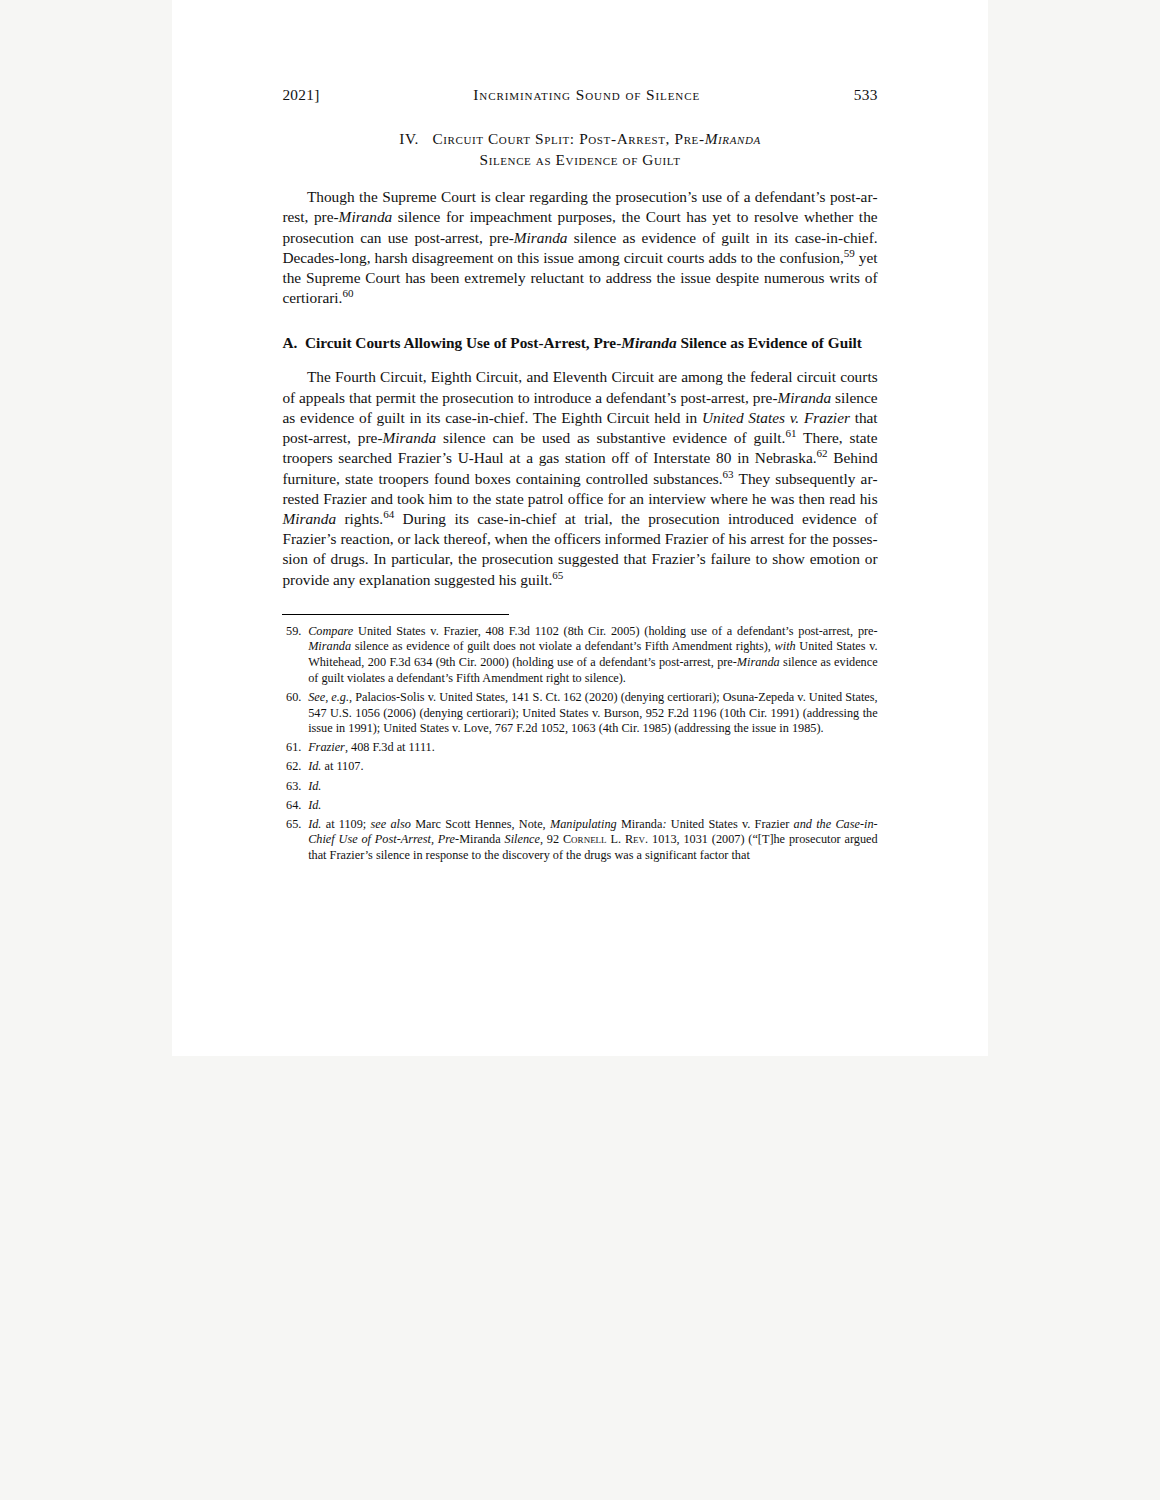2021] Incriminating Sound of Silence 533
IV. Circuit Court Split: Post-Arrest, Pre-Miranda
Silence as Evidence of Guilt
Though the Supreme Court is clear regarding the prosecution’s use of a defendant’s post-arrest, pre-Miranda silence for impeachment purposes, the Court has yet to resolve whether the prosecution can use post-arrest, pre-Miranda silence as evidence of guilt in its case-in-chief. Decades-long, harsh disagreement on this issue among circuit courts adds to the confusion,59 yet the Supreme Court has been extremely reluctant to address the issue despite numerous writs of certiorari.60
A. Circuit Courts Allowing Use of Post-Arrest, Pre-Miranda Silence as Evidence of Guilt
The Fourth Circuit, Eighth Circuit, and Eleventh Circuit are among the federal circuit courts of appeals that permit the prosecution to introduce a defendant’s post-arrest, pre-Miranda silence as evidence of guilt in its case-in-chief. The Eighth Circuit held in United States v. Frazier that post-arrest, pre-Miranda silence can be used as substantive evidence of guilt.61 There, state troopers searched Frazier’s U-Haul at a gas station off of Interstate 80 in Nebraska.62 Behind furniture, state troopers found boxes containing controlled substances.63 They subsequently arrested Frazier and took him to the state patrol office for an interview where he was then read his Miranda rights.64 During its case-in-chief at trial, the prosecution introduced evidence of Frazier’s reaction, or lack thereof, when the officers informed Frazier of his arrest for the possession of drugs. In particular, the prosecution suggested that Frazier’s failure to show emotion or provide any explanation suggested his guilt.65
59. Compare United States v. Frazier, 408 F.3d 1102 (8th Cir. 2005) (holding use of a defendant’s post-arrest, pre-Miranda silence as evidence of guilt does not violate a defendant’s Fifth Amendment rights), with United States v. Whitehead, 200 F.3d 634 (9th Cir. 2000) (holding use of a defendant’s post-arrest, pre-Miranda silence as evidence of guilt violates a defendant’s Fifth Amendment right to silence).
60. See, e.g., Palacios-Solis v. United States, 141 S. Ct. 162 (2020) (denying certiorari); Osuna-Zepeda v. United States, 547 U.S. 1056 (2006) (denying certiorari); United States v. Burson, 952 F.2d 1196 (10th Cir. 1991) (addressing the issue in 1991); United States v. Love, 767 F.2d 1052, 1063 (4th Cir. 1985) (addressing the issue in 1985).
61. Frazier, 408 F.3d at 1111.
62. Id. at 1107.
63. Id.
64. Id.
65. Id. at 1109; see also Marc Scott Hennes, Note, Manipulating Miranda: United States v. Frazier and the Case-in-Chief Use of Post-Arrest, Pre-Miranda Silence, 92 Cornell L. Rev. 1013, 1031 (2007) (“[T]he prosecutor argued that Frazier’s silence in response to the discovery of the drugs was a significant factor that